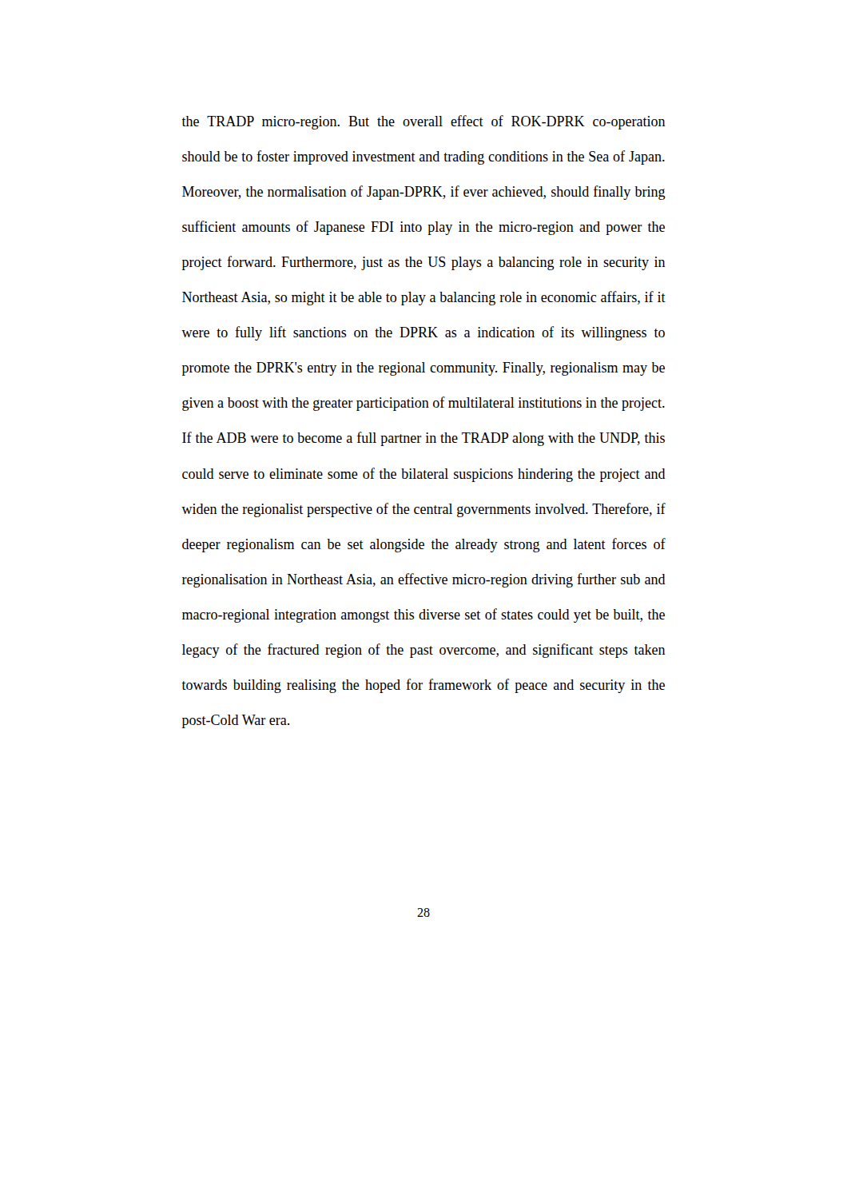the TRADP micro-region. But the overall effect of ROK-DPRK co-operation should be to foster improved investment and trading conditions in the Sea of Japan. Moreover, the normalisation of Japan-DPRK, if ever achieved, should finally bring sufficient amounts of Japanese FDI into play in the micro-region and power the project forward. Furthermore, just as the US plays a balancing role in security in Northeast Asia, so might it be able to play a balancing role in economic affairs, if it were to fully lift sanctions on the DPRK as a indication of its willingness to promote the DPRK's entry in the regional community. Finally, regionalism may be given a boost with the greater participation of multilateral institutions in the project. If the ADB were to become a full partner in the TRADP along with the UNDP, this could serve to eliminate some of the bilateral suspicions hindering the project and widen the regionalist perspective of the central governments involved. Therefore, if deeper regionalism can be set alongside the already strong and latent forces of regionalisation in Northeast Asia, an effective micro-region driving further sub and macro-regional integration amongst this diverse set of states could yet be built, the legacy of the fractured region of the past overcome, and significant steps taken towards building realising the hoped for framework of peace and security in the post-Cold War era.
28